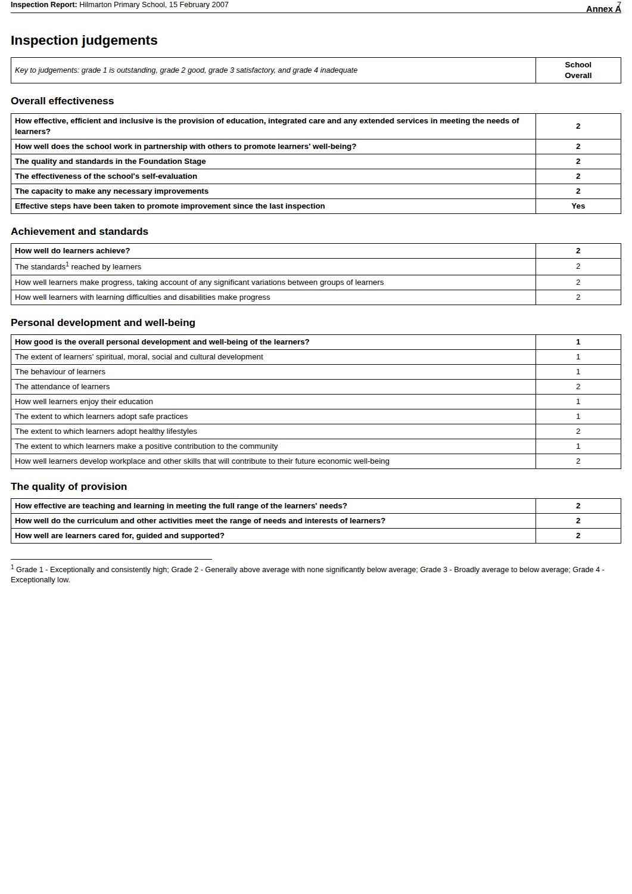Inspection Report: Hilmarton Primary School, 15 February 2007
7
Annex A
Inspection judgements
| Key to judgements: grade 1 is outstanding, grade 2 good, grade 3 satisfactory, and grade 4 inadequate | School Overall |
Overall effectiveness
| How effective, efficient and inclusive is the provision of education, integrated care and any extended services in meeting the needs of learners? | 2 |
| How well does the school work in partnership with others to promote learners' well-being? | 2 |
| The quality and standards in the Foundation Stage | 2 |
| The effectiveness of the school's self-evaluation | 2 |
| The capacity to make any necessary improvements | 2 |
| Effective steps have been taken to promote improvement since the last inspection | Yes |
Achievement and standards
| How well do learners achieve? | 2 |
| The standards 1 reached by learners | 2 |
| How well learners make progress, taking account of any significant variations between groups of learners | 2 |
| How well learners with learning difficulties and disabilities make progress | 2 |
Personal development and well-being
| How good is the overall personal development and well-being of the learners? | 1 |
| The extent of learners' spiritual, moral, social and cultural development | 1 |
| The behaviour of learners | 1 |
| The attendance of learners | 2 |
| How well learners enjoy their education | 1 |
| The extent to which learners adopt safe practices | 1 |
| The extent to which learners adopt healthy lifestyles | 2 |
| The extent to which learners make a positive contribution to the community | 1 |
| How well learners develop workplace and other skills that will contribute to their future economic well-being | 2 |
The quality of provision
| How effective are teaching and learning in meeting the full range of the learners' needs? | 2 |
| How well do the curriculum and other activities meet the range of needs and interests of learners? | 2 |
| How well are learners cared for, guided and supported? | 2 |
1 Grade 1 - Exceptionally and consistently high; Grade 2 - Generally above average with none significantly below average; Grade 3 - Broadly average to below average; Grade 4 - Exceptionally low.